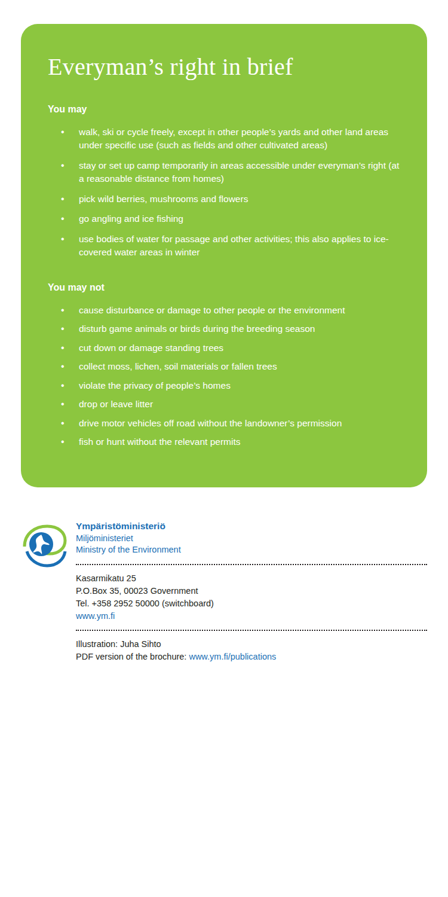Everyman’s right in brief
You may
walk, ski or cycle freely, except in other people’s yards and other land areas under specific use (such as fields and other cultivated areas)
stay or set up camp temporarily in areas accessible under everyman’s right (at a reasonable distance from homes)
pick wild berries, mushrooms and flowers
go angling and ice fishing
use bodies of water for passage and other activities; this also applies to ice-covered water areas in winter
You may not
cause disturbance or damage to other people or the environment
disturb game animals or birds during the breeding season
cut down or damage standing trees
collect moss, lichen, soil materials or fallen trees
violate the privacy of people’s homes
drop or leave litter
drive motor vehicles off road without the landowner’s permission
fish or hunt without the relevant permits
Ympäristöministeriö Miljöministeriet Ministry of the Environment
Kasarmikatu 25
P.O.Box 35, 00023 Government
Tel. +358 2952 50000 (switchboard)
www.ym.fi
Illustration: Juha Sihto
PDF version of the brochure: www.ym.fi/publications